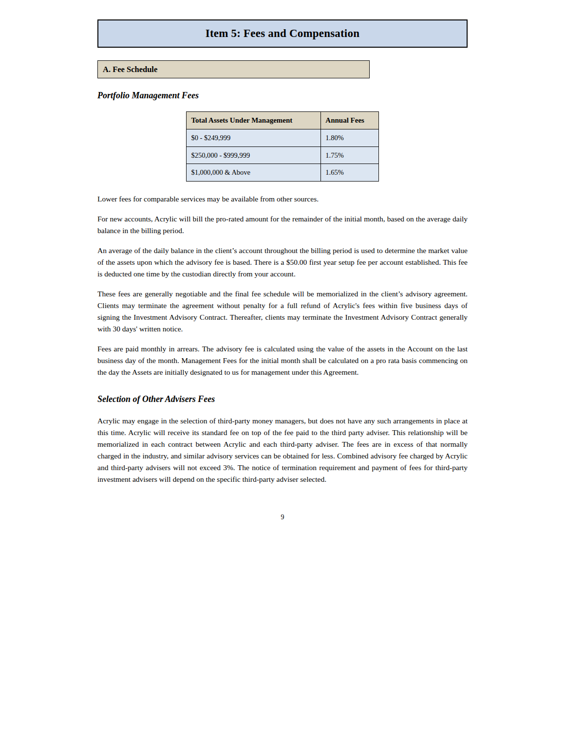Item 5: Fees and Compensation
A. Fee Schedule
Portfolio Management Fees
| Total Assets Under Management | Annual Fees |
| --- | --- |
| $0 - $249,999 | 1.80% |
| $250,000 - $999,999 | 1.75% |
| $1,000,000 & Above | 1.65% |
Lower fees for comparable services may be available from other sources.
For new accounts, Acrylic will bill the pro-rated amount for the remainder of the initial month, based on the average daily balance in the billing period.
An average of the daily balance in the client’s account throughout the billing period is used to determine the market value of the assets upon which the advisory fee is based. There is a $50.00 first year setup fee per account established. This fee is deducted one time by the custodian directly from your account.
These fees are generally negotiable and the final fee schedule will be memorialized in the client’s advisory agreement. Clients may terminate the agreement without penalty for a full refund of Acrylic's fees within five business days of signing the Investment Advisory Contract. Thereafter, clients may terminate the Investment Advisory Contract generally with 30 days' written notice.
Fees are paid monthly in arrears. The advisory fee is calculated using the value of the assets in the Account on the last business day of the month. Management Fees for the initial month shall be calculated on a pro rata basis commencing on the day the Assets are initially designated to us for management under this Agreement.
Selection of Other Advisers Fees
Acrylic may engage in the selection of third-party money managers, but does not have any such arrangements in place at this time. Acrylic will receive its standard fee on top of the fee paid to the third party adviser. This relationship will be memorialized in each contract between Acrylic and each third-party adviser. The fees are in excess of that normally charged in the industry, and similar advisory services can be obtained for less. Combined advisory fee charged by Acrylic and third-party advisers will not exceed 3%. The notice of termination requirement and payment of fees for third-party investment advisers will depend on the specific third-party adviser selected.
9